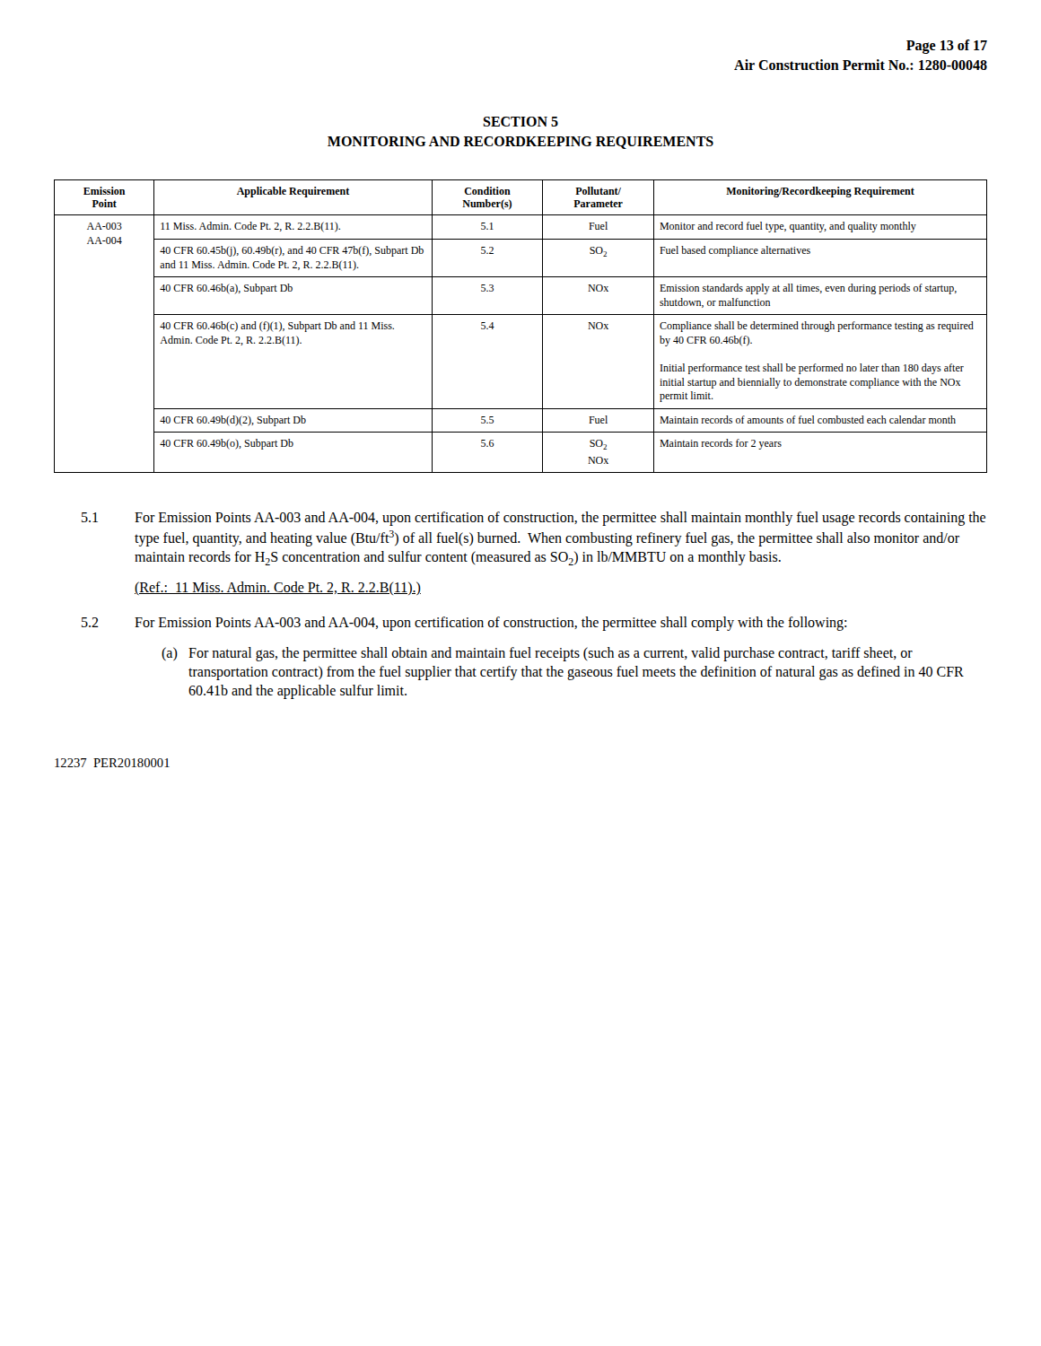Page 13 of 17
Air Construction Permit No.: 1280-00048
SECTION 5
MONITORING AND RECORDKEEPING REQUIREMENTS
| Emission Point | Applicable Requirement | Condition Number(s) | Pollutant/ Parameter | Monitoring/Recordkeeping Requirement |
| --- | --- | --- | --- | --- |
| AA-003 AA-004 | 11 Miss. Admin. Code Pt. 2, R. 2.2.B(11). | 5.1 | Fuel | Monitor and record fuel type, quantity, and quality monthly |
| 40 CFR 60.45b(j), 60.49b(r), and 40 CFR 47b(f), Subpart Db and 11 Miss. Admin. Code Pt. 2, R. 2.2.B(11). | 5.2 | SO 2 | Fuel based compliance alternatives |
| 40 CFR 60.46b(a), Subpart Db | 5.3 | NOx | Emission standards apply at all times, even during periods of startup, shutdown, or malfunction |
| 40 CFR 60.46b(c) and (f)(1), Subpart Db and 11 Miss. Admin. Code Pt. 2, R. 2.2.B(11). | 5.4 | NOx | Compliance shall be determined through performance testing as required by 40 CFR 60.46b(f). Initial performance test shall be performed no later than 180 days after initial startup and biennially to demonstrate compliance with the NOx permit limit. |
| 40 CFR 60.49b(d)(2), Subpart Db | 5.5 | Fuel | Maintain records of amounts of fuel combusted each calendar month |
| 40 CFR 60.49b(o), Subpart Db | 5.6 | SO 2 NOx | Maintain records for 2 years |
5.1
For Emission Points AA-003 and AA-004, upon certification of construction, the permittee shall maintain monthly fuel usage records containing the type fuel, quantity, and heating value (Btu/ft3) of all fuel(s) burned. When combusting refinery fuel gas, the permittee shall also monitor and/or maintain records for H2S concentration and sulfur content (measured as SO2) in lb/MMBTU on a monthly basis.
(Ref.: 11 Miss. Admin. Code Pt. 2, R. 2.2.B(11).)
5.2
For Emission Points AA-003 and AA-004, upon certification of construction, the permittee shall comply with the following:
(a)
For natural gas, the permittee shall obtain and maintain fuel receipts (such as a current, valid purchase contract, tariff sheet, or transportation contract) from the fuel supplier that certify that the gaseous fuel meets the definition of natural gas as defined in 40 CFR 60.41b and the applicable sulfur limit.
12237 PER20180001